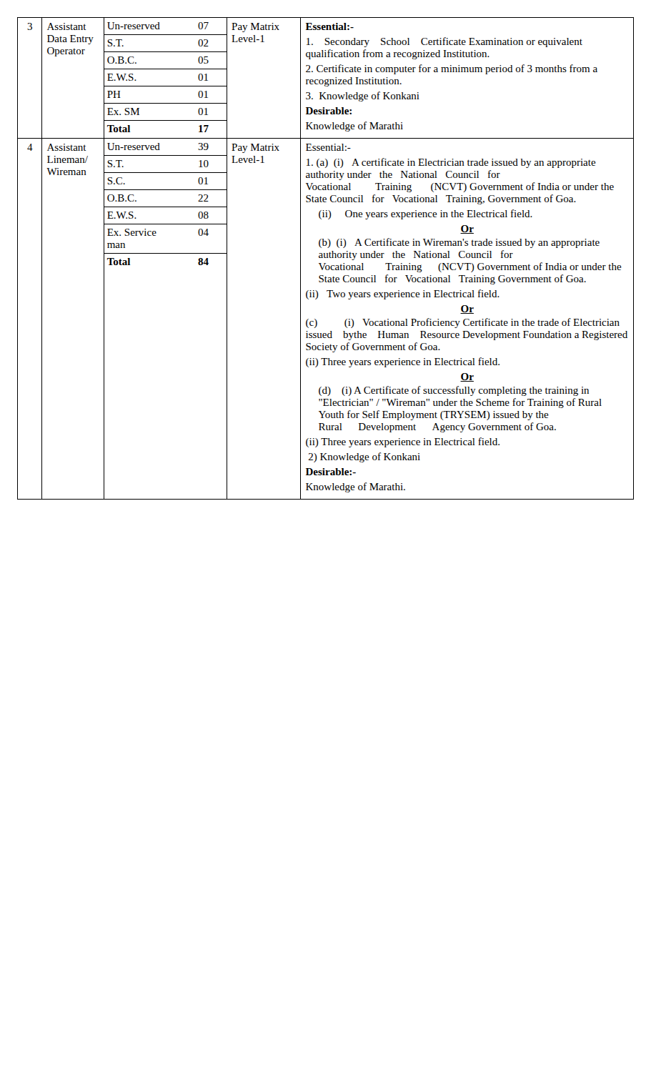| 3 | Assistant Data Entry Operator | / Un-reserved / 07 / / S.T. / 02 / / O.B.C. / 05 / / E.W.S. / 01 / / PH / 01 / / Ex. SM / 01 / / Total / 17 / | Pay Matrix Level-1 | Essential:- 1. Secondary School Certificate Examination or equivalent qualification from a recognized Institution. 2. Certificate in computer for a minimum period of 3 months from a recognized Institution. 3. Knowledge of Konkani Desirable: Knowledge of Marathi |
| 4 | Assistant Lineman/ Wireman | / Un-reserved / 39 / / S.T. / 10 / / S.C. / 01 / / O.B.C. / 22 / / E.W.S. / 08 / / Ex. Service man / 04 / / Total / 84 / | Pay Matrix Level-1 | Essential:- 1. (a) (i) A certificate in Electrician trade issued by an appropriate authority under the National Council for Vocational Training (NCVT) Government of India or under the State Council for Vocational Training, Government of Goa. (ii) One years experience in the Electrical field. Or (b) (i) A Certificate in Wireman's trade issued by an appropriate authority under the National Council for Vocational Training (NCVT) Government of India or under the State Council for Vocational Training Government of Goa. (ii) Two years experience in Electrical field. Or (c) (i) Vocational Proficiency Certificate in the trade of Electrician issued bythe Human Resource Development Foundation a Registered Society of Government of Goa. (ii) Three years experience in Electrical field. Or (d) (i) A Certificate of successfully completing the training in "Electrician" / "Wireman" under the Scheme for Training of Rural Youth for Self Employment (TRYSEM) issued by the Rural Development Agency Government of Goa. (ii) Three years experience in Electrical field. 2) Knowledge of Konkani Desirable:- Knowledge of Marathi. |